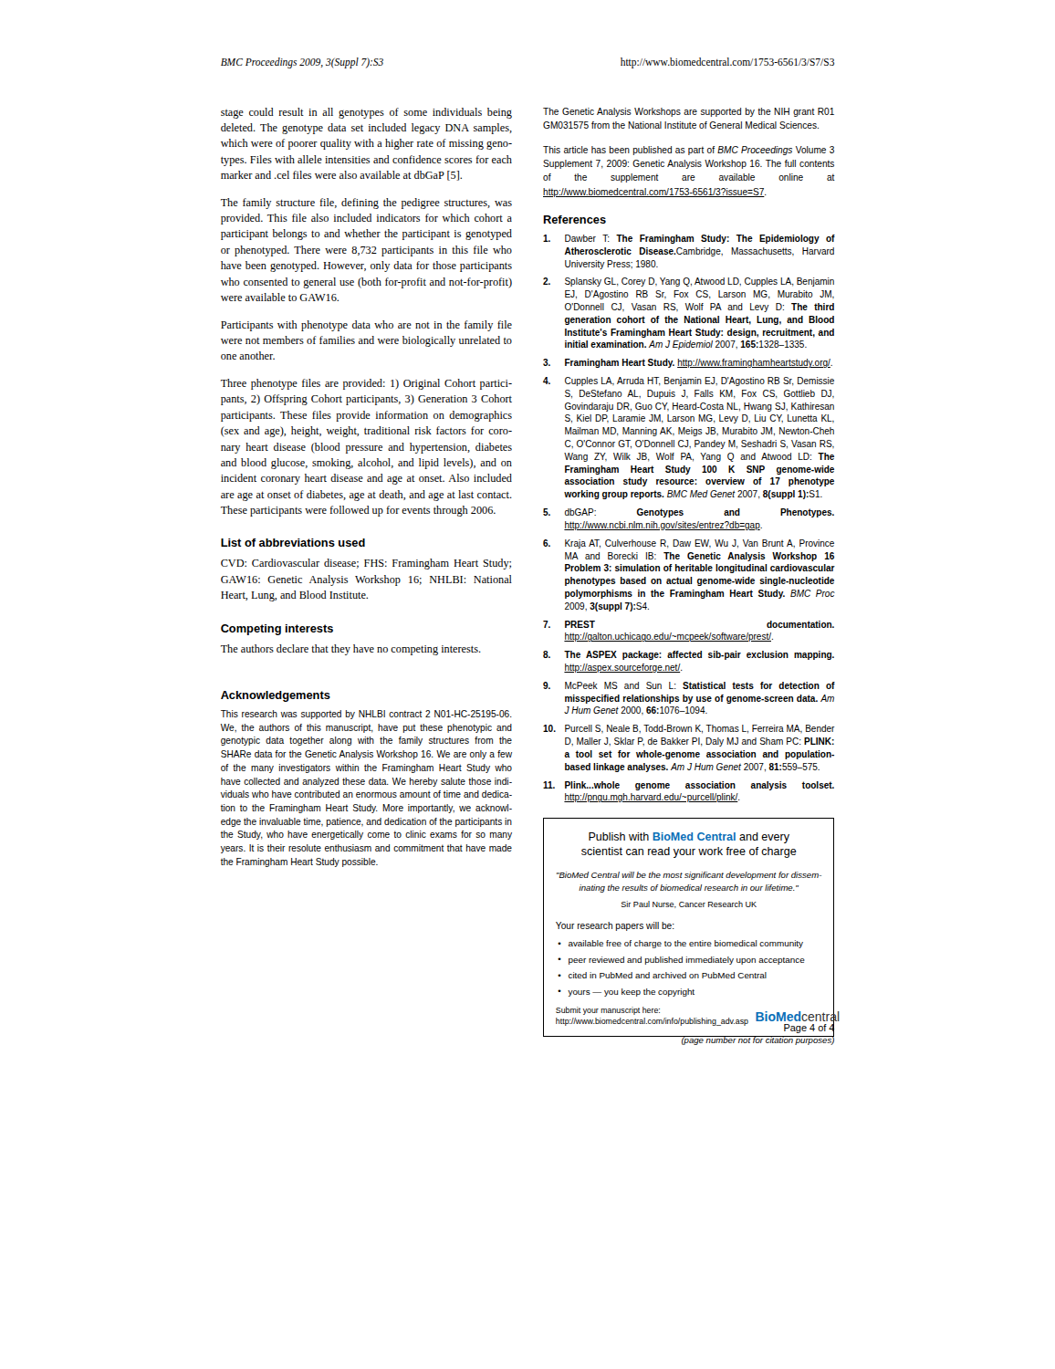BMC Proceedings 2009, 3(Suppl 7):S3
http://www.biomedcentral.com/1753-6561/3/S7/S3
stage could result in all genotypes of some individuals being deleted. The genotype data set included legacy DNA samples, which were of poorer quality with a higher rate of missing genotypes. Files with allele intensities and confidence scores for each marker and .cel files were also available at dbGaP [5].
The family structure file, defining the pedigree structures, was provided. This file also included indicators for which cohort a participant belongs to and whether the participant is genotyped or phenotyped. There were 8,732 participants in this file who have been genotyped. However, only data for those participants who consented to general use (both for-profit and not-for-profit) were available to GAW16.
Participants with phenotype data who are not in the family file were not members of families and were biologically unrelated to one another.
Three phenotype files are provided: 1) Original Cohort participants, 2) Offspring Cohort participants, 3) Generation 3 Cohort participants. These files provide information on demographics (sex and age), height, weight, traditional risk factors for coronary heart disease (blood pressure and hypertension, diabetes and blood glucose, smoking, alcohol, and lipid levels), and on incident coronary heart disease and age at onset. Also included are age at onset of diabetes, age at death, and age at last contact. These participants were followed up for events through 2006.
List of abbreviations used
CVD: Cardiovascular disease; FHS: Framingham Heart Study; GAW16: Genetic Analysis Workshop 16; NHLBI: National Heart, Lung, and Blood Institute.
Competing interests
The authors declare that they have no competing interests.
Acknowledgements
This research was supported by NHLBI contract 2 N01-HC-25195-06. We, the authors of this manuscript, have put these phenotypic and genotypic data together along with the family structures from the SHARe data for the Genetic Analysis Workshop 16. We are only a few of the many investigators within the Framingham Heart Study who have collected and analyzed these data. We hereby salute those individuals who have contributed an enormous amount of time and dedication to the Framingham Heart Study. More importantly, we acknowledge the invaluable time, patience, and dedication of the participants in the Study, who have energetically come to clinic exams for so many years. It is their resolute enthusiasm and commitment that have made the Framingham Heart Study possible.
The Genetic Analysis Workshops are supported by the NIH grant R01 GM031575 from the National Institute of General Medical Sciences.
This article has been published as part of BMC Proceedings Volume 3 Supplement 7, 2009: Genetic Analysis Workshop 16. The full contents of the supplement are available online at http://www.biomedcentral.com/1753-6561/3?issue=S7.
References
Dawber T: The Framingham Study: The Epidemiology of Atherosclerotic Disease. Cambridge, Massachusetts, Harvard University Press; 1980.
Splansky GL, Corey D, Yang Q, Atwood LD, Cupples LA, Benjamin EJ, D'Agostino RB Sr, Fox CS, Larson MG, Murabito JM, O'Donnell CJ, Vasan RS, Wolf PA and Levy D: The third generation cohort of the National Heart, Lung, and Blood Institute's Framingham Heart Study: design, recruitment, and initial examination. Am J Epidemiol 2007, 165: 1328–1335.
Framingham Heart Study. http://www.framinghamheartstudy.org/.
Cupples LA, Arruda HT, Benjamin EJ, D'Agostino RB Sr, Demissie S, DeStefano AL, Dupuis J, Falls KM, Fox CS, Gottlieb DJ, Govindaraju DR, Guo CY, Heard-Costa NL, Hwang SJ, Kathiresan S, Kiel DP, Laramie JM, Larson MG, Levy D, Liu CY, Lunetta KL, Mailman MD, Manning AK, Meigs JB, Murabito JM, Newton-Cheh C, O'Connor GT, O'Donnell CJ, Pandey M, Seshadri S, Vasan RS, Wang ZY, Wilk JB, Wolf PA, Yang Q and Atwood LD: The Framingham Heart Study 100 K SNP genome-wide association study resource: overview of 17 phenotype working group reports. BMC Med Genet 2007, 8(suppl 1): S1.
dbGAP: Genotypes and Phenotypes. http://www.ncbi.nlm.nih.gov/sites/entrez?db=gap.
Kraja AT, Culverhouse R, Daw EW, Wu J, Van Brunt A, Province MA and Borecki IB: The Genetic Analysis Workshop 16 Problem 3: simulation of heritable longitudinal cardiovascular phenotypes based on actual genome-wide single-nucleotide polymorphisms in the Framingham Heart Study. BMC Proc 2009, 3(suppl 7): S4.
PREST documentation. http://galton.uchicago.edu/~mcpeek/software/prest/.
The ASPEX package: affected sib-pair exclusion mapping. http://aspex.sourceforge.net/.
McPeek MS and Sun L: Statistical tests for detection of misspecified relationships by use of genome-screen data. Am J Hum Genet 2000, 66: 1076–1094.
Purcell S, Neale B, Todd-Brown K, Thomas L, Ferreira MA, Bender D, Maller J, Sklar P, de Bakker PI, Daly MJ and Sham PC: PLINK: a tool set for whole-genome association and population-based linkage analyses. Am J Hum Genet 2007, 81: 559–575.
Plink...whole genome association analysis toolset. http://pngu.mgh.harvard.edu/~purcell/plink/.
Publish with BioMed Central and every
scientist can read your work free of charge
"BioMed Central will be the most significant development for disseminating the results of biomedical research in our lifetime."
Sir Paul Nurse, Cancer Research UK
Your research papers will be:
available free of charge to the entire biomedical community
peer reviewed and published immediately upon acceptance
cited in PubMed and archived on PubMed Central
yours — you keep the copyright
Submit your manuscript here:
http://www.biomedcentral.com/info/publishing_adv.asp
BioMed central
Page 4 of 4
(page number not for citation purposes)